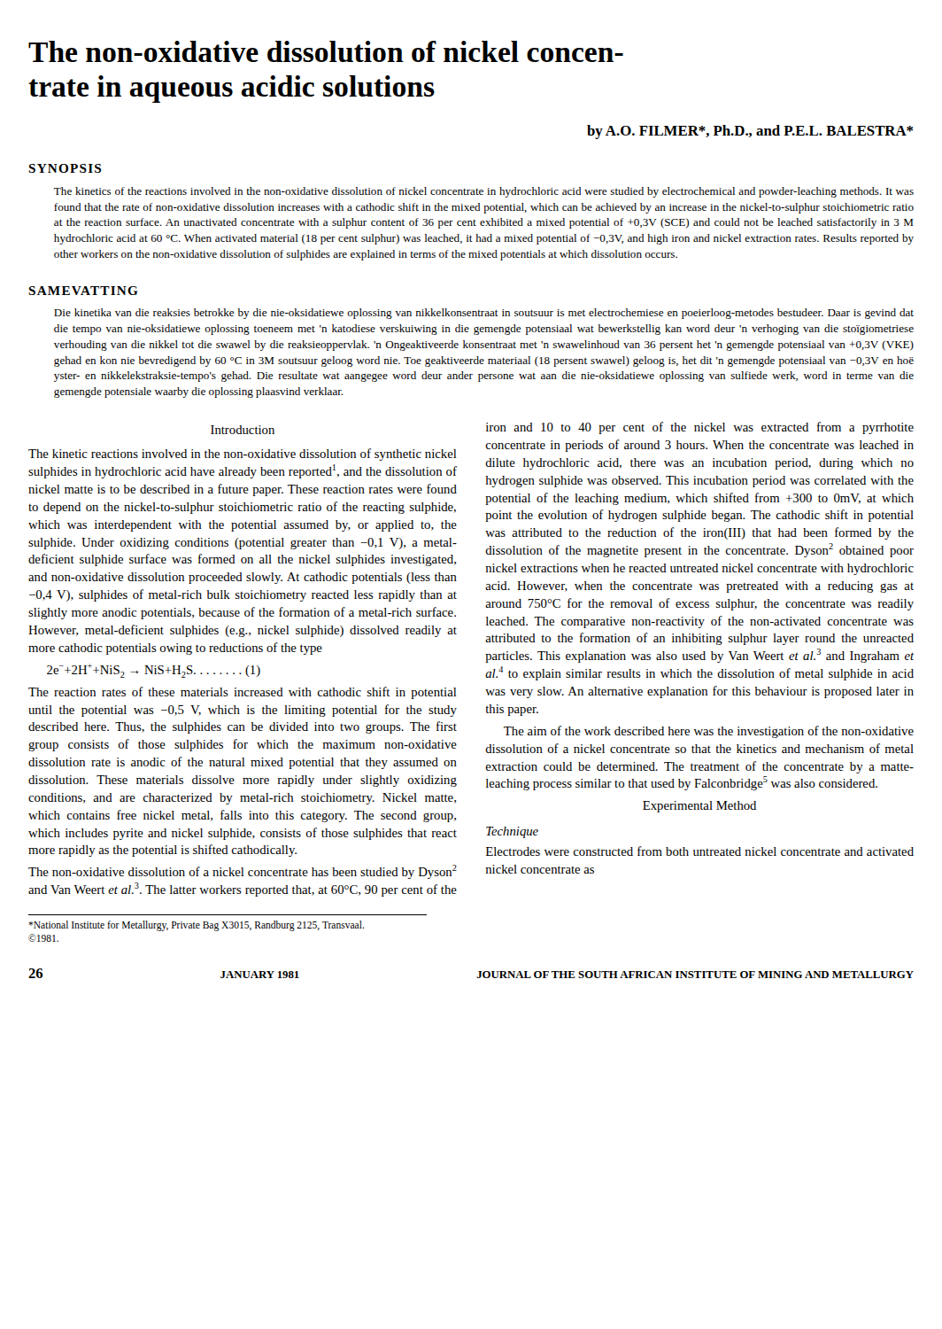The non-oxidative dissolution of nickel concen-
trate in aqueous acidic solutions
by A.O. FILMER*, Ph.D., and P.E.L. BALESTRA*
Synopsis
The kinetics of the reactions involved in the non-oxidative dissolution of nickel concentrate in hydrochloric acid were studied by electrochemical and powder-leaching methods. It was found that the rate of non-oxidative dissolution increases with a cathodic shift in the mixed potential, which can be achieved by an increase in the nickel-to-sulphur stoichiometric ratio at the reaction surface. An unactivated concentrate with a sulphur content of 36 per cent exhibited a mixed potential of +0,3V (SCE) and could not be leached satisfactorily in 3 M hydrochloric acid at 60 °C. When activated material (18 per cent sulphur) was leached, it had a mixed potential of −0,3V, and high iron and nickel extraction rates. Results reported by other workers on the non-oxidative dissolution of sulphides are explained in terms of the mixed potentials at which dissolution occurs.
Samevatting
Die kinetika van die reaksies betrokke by die nie-oksidatiewe oplossing van nikkelkonsentraat in soutsuur is met electrochemiese en poeierloog-metodes bestudeer. Daar is gevind dat die tempo van nie-oksidatiewe oplossing toeneem met 'n katodiese verskuiwing in die gemengde potensiaal wat bewerkstellig kan word deur 'n verhoging van die stoïgiometriese verhouding van die nikkel tot die swawel by die reaksieoppervlak. 'n Ongeaktiveerde konsentraat met 'n swawelinhoud van 36 persent het 'n gemengde potensiaal van +0,3V (VKE) gehad en kon nie bevredigend by 60 °C in 3M soutsuur geloog word nie. Toe geaktiveerde materiaal (18 persent swawel) geloog is, het dit 'n gemengde potensiaal van −0,3V en hoë yster- en nikkelekstraksie-tempo's gehad. Die resultate wat aangegee word deur ander persone wat aan die nie-oksidatiewe oplossing van sulfiede werk, word in terme van die gemengde potensiale waarby die oplossing plaasvind verklaar.
Introduction
The kinetic reactions involved in the non-oxidative dissolution of synthetic nickel sulphides in hydrochloric acid have already been reported1, and the dissolution of nickel matte is to be described in a future paper. These reaction rates were found to depend on the nickel-to-sulphur stoichiometric ratio of the reacting sulphide, which was interdependent with the potential assumed by, or applied to, the sulphide. Under oxidizing conditions (potential greater than −0,1 V), a metal-deficient sulphide surface was formed on all the nickel sulphides investigated, and non-oxidative dissolution proceeded slowly. At cathodic potentials (less than −0,4 V), sulphides of metal-rich bulk stoichiometry reacted less rapidly than at slightly more anodic potentials, because of the formation of a metal-rich surface. However, metal-deficient sulphides (e.g., nickel sulphide) dissolved readily at more cathodic potentials owing to reductions of the type
2e−+2H++NiS2 → NiS+H2S. . . . . . . . (1)
The reaction rates of these materials increased with cathodic shift in potential until the potential was −0,5 V, which is the limiting potential for the study described here. Thus, the sulphides can be divided into two groups. The first group consists of those sulphides for which the maximum non-oxidative dissolution rate is anodic of the natural mixed potential that they assumed on dissolution. These materials dissolve more rapidly under slightly oxidizing conditions, and are characterized by metal-rich stoichiometry. Nickel matte, which contains free nickel metal, falls into this category. The second group, which includes pyrite and nickel sulphide, consists of those sulphides that react more rapidly as the potential is shifted cathodically.
The non-oxidative dissolution of a nickel concentrate has been studied by Dyson2 and Van Weert et al.3. The latter workers reported that, at 60°C, 90 per cent of the iron and 10 to 40 per cent of the nickel was extracted from a pyrrhotite concentrate in periods of around 3 hours. When the concentrate was leached in dilute hydrochloric acid, there was an incubation period, during which no hydrogen sulphide was observed. This incubation period was correlated with the potential of the leaching medium, which shifted from +300 to 0mV, at which point the evolution of hydrogen sulphide began. The cathodic shift in potential was attributed to the reduction of the iron(III) that had been formed by the dissolution of the magnetite present in the concentrate. Dyson2 obtained poor nickel extractions when he reacted untreated nickel concentrate with hydrochloric acid. However, when the concentrate was pretreated with a reducing gas at around 750°C for the removal of excess sulphur, the concentrate was readily leached. The comparative non-reactivity of the non-activated concentrate was attributed to the formation of an inhibiting sulphur layer round the unreacted particles. This explanation was also used by Van Weert et al.3 and Ingraham et al.4 to explain similar results in which the dissolution of metal sulphide in acid was very slow. An alternative explanation for this behaviour is proposed later in this paper.
The aim of the work described here was the investigation of the non-oxidative dissolution of a nickel concentrate so that the kinetics and mechanism of metal extraction could be determined. The treatment of the concentrate by a matte-leaching process similar to that used by Falconbridge5 was also considered.
Experimental Method
Technique
Electrodes were constructed from both untreated nickel concentrate and activated nickel concentrate as
*National Institute for Metallurgy, Private Bag X3015, Randburg 2125, Transvaal.
©1981.
26 JANUARY 1981 JOURNAL OF THE SOUTH AFRICAN INSTITUTE OF MINING AND METALLURGY